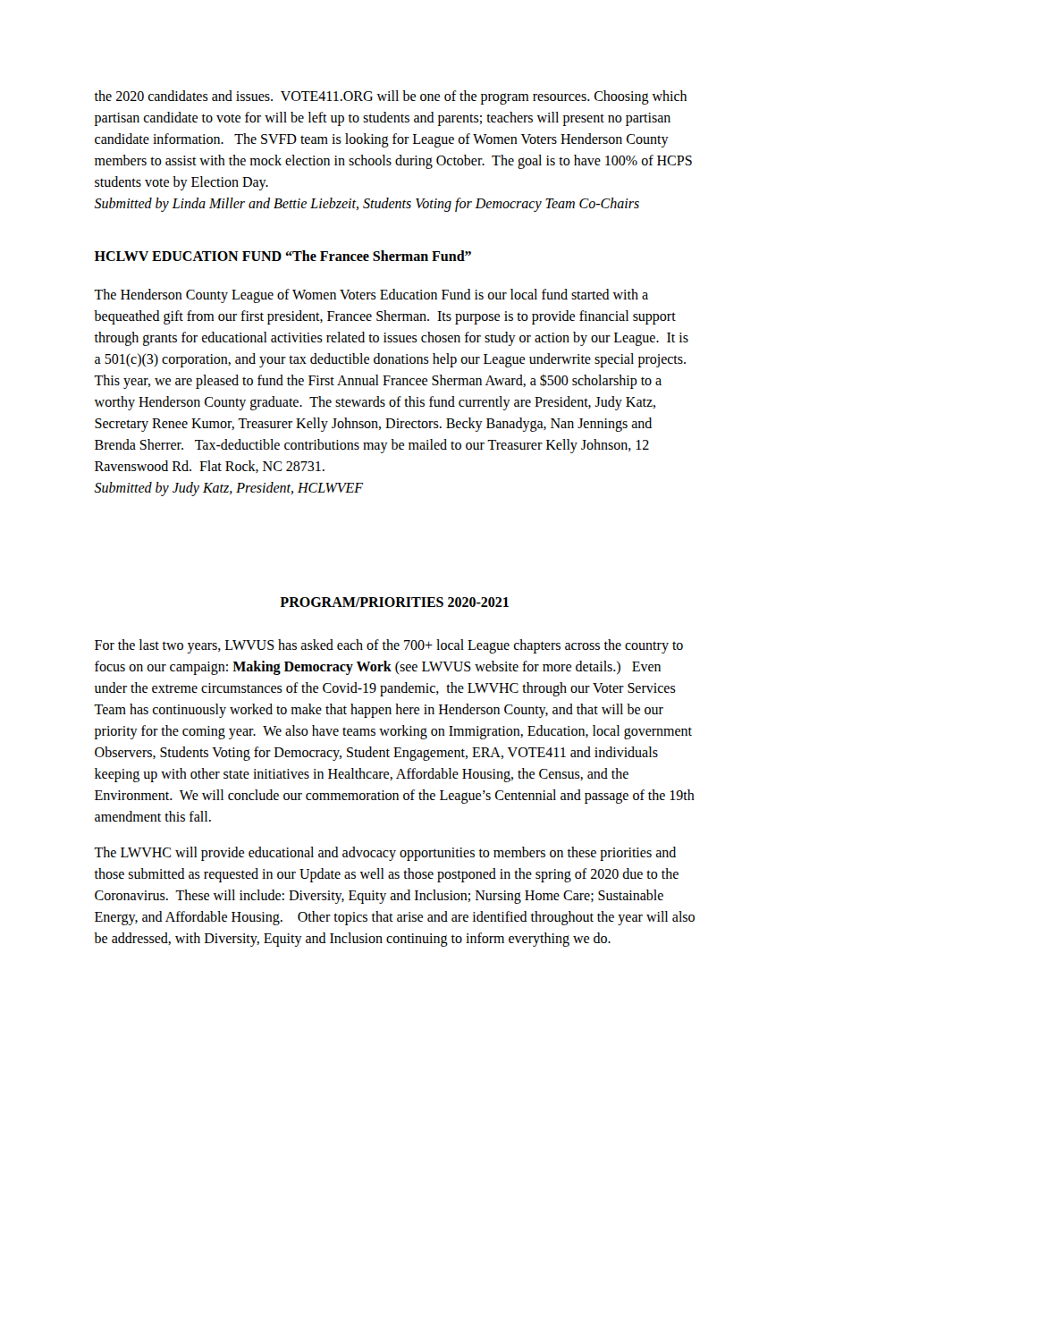the 2020 candidates and issues. VOTE411.ORG will be one of the program resources. Choosing which partisan candidate to vote for will be left up to students and parents; teachers will present no partisan candidate information. The SVFD team is looking for League of Women Voters Henderson County members to assist with the mock election in schools during October. The goal is to have 100% of HCPS students vote by Election Day.
Submitted by Linda Miller and Bettie Liebzeit, Students Voting for Democracy Team Co-Chairs
HCLWV EDUCATION FUND “The Francee Sherman Fund”
The Henderson County League of Women Voters Education Fund is our local fund started with a bequeathed gift from our first president, Francee Sherman. Its purpose is to provide financial support through grants for educational activities related to issues chosen for study or action by our League. It is a 501(c)(3) corporation, and your tax deductible donations help our League underwrite special projects. This year, we are pleased to fund the First Annual Francee Sherman Award, a $500 scholarship to a worthy Henderson County graduate. The stewards of this fund currently are President, Judy Katz, Secretary Renee Kumor, Treasurer Kelly Johnson, Directors. Becky Banadyga, Nan Jennings and Brenda Sherrer. Tax-deductible contributions may be mailed to our Treasurer Kelly Johnson, 12 Ravenswood Rd. Flat Rock, NC 28731.
Submitted by Judy Katz, President, HCLWVEF
PROGRAM/PRIORITIES 2020-2021
For the last two years, LWVUS has asked each of the 700+ local League chapters across the country to focus on our campaign: Making Democracy Work (see LWVUS website for more details.) Even under the extreme circumstances of the Covid-19 pandemic, the LWVHC through our Voter Services Team has continuously worked to make that happen here in Henderson County, and that will be our priority for the coming year. We also have teams working on Immigration, Education, local government Observers, Students Voting for Democracy, Student Engagement, ERA, VOTE411 and individuals keeping up with other state initiatives in Healthcare, Affordable Housing, the Census, and the Environment. We will conclude our commemoration of the League’s Centennial and passage of the 19th amendment this fall.
The LWVHC will provide educational and advocacy opportunities to members on these priorities and those submitted as requested in our Update as well as those postponed in the spring of 2020 due to the Coronavirus. These will include: Diversity, Equity and Inclusion; Nursing Home Care; Sustainable Energy, and Affordable Housing. Other topics that arise and are identified throughout the year will also be addressed, with Diversity, Equity and Inclusion continuing to inform everything we do.